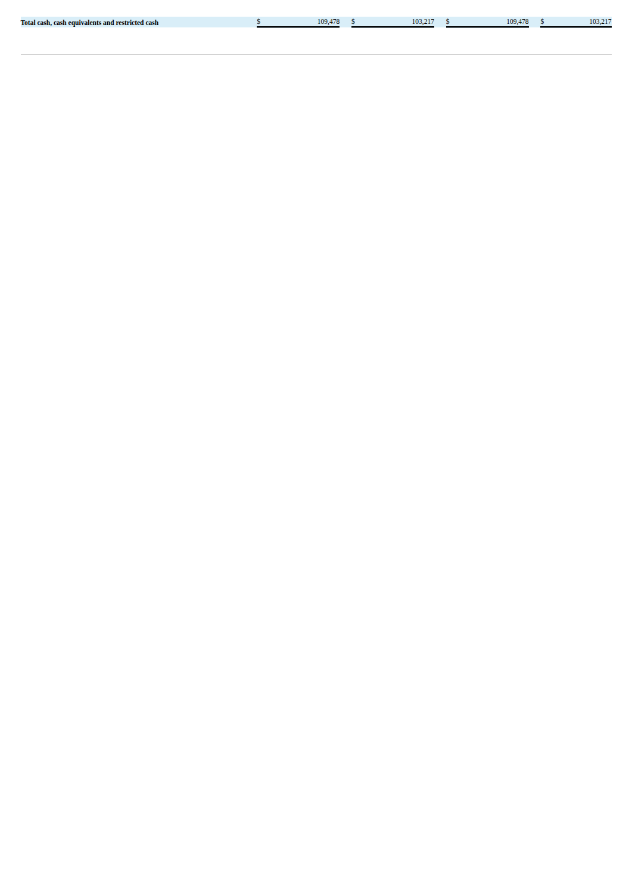| Total cash, cash equivalents and restricted cash | $ | 109,478 | | $ | 103,217 | | $ | 109,478 | | $ | 103,217 |